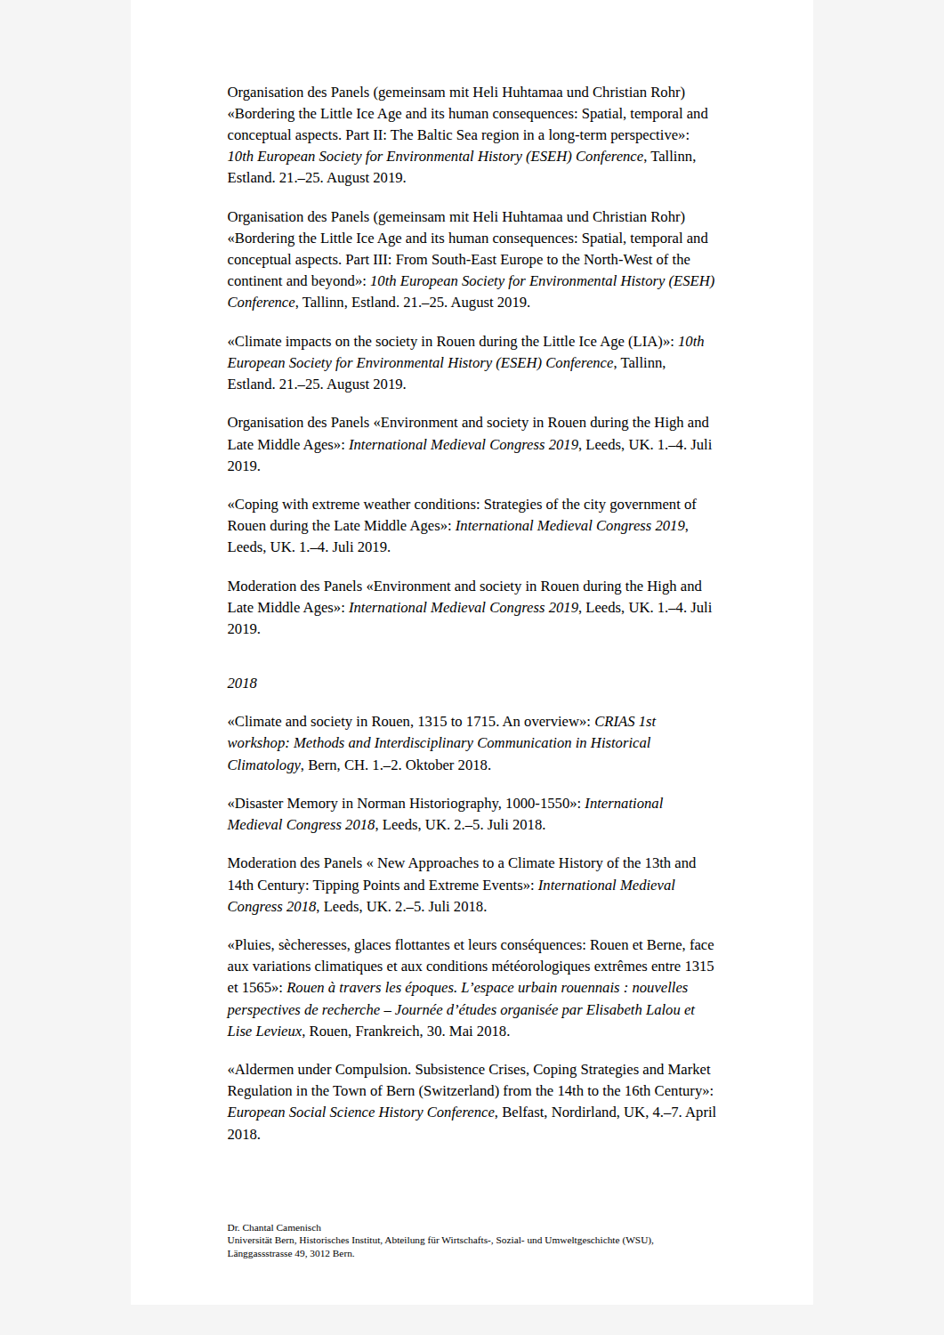Organisation des Panels (gemeinsam mit Heli Huhtamaa und Christian Rohr) «Bordering the Little Ice Age and its human consequences: Spatial, temporal and conceptual aspects. Part II: The Baltic Sea region in a long-term perspective»: 10th European Society for Environmental History (ESEH) Conference, Tallinn, Estland. 21.–25. August 2019.
Organisation des Panels (gemeinsam mit Heli Huhtamaa und Christian Rohr) «Bordering the Little Ice Age and its human consequences: Spatial, temporal and conceptual aspects. Part III: From South-East Europe to the North-West of the continent and beyond»: 10th European Society for Environmental History (ESEH) Conference, Tallinn, Estland. 21.–25. August 2019.
«Climate impacts on the society in Rouen during the Little Ice Age (LIA)»: 10th European Society for Environmental History (ESEH) Conference, Tallinn, Estland. 21.–25. August 2019.
Organisation des Panels «Environment and society in Rouen during the High and Late Middle Ages»: International Medieval Congress 2019, Leeds, UK. 1.–4. Juli 2019.
«Coping with extreme weather conditions: Strategies of the city government of Rouen during the Late Middle Ages»: International Medieval Congress 2019, Leeds, UK. 1.–4. Juli 2019.
Moderation des Panels «Environment and society in Rouen during the High and Late Middle Ages»: International Medieval Congress 2019, Leeds, UK. 1.–4. Juli 2019.
2018
«Climate and society in Rouen, 1315 to 1715. An overview»: CRIAS 1st workshop: Methods and Interdisciplinary Communication in Historical Climatology, Bern, CH. 1.–2. Oktober 2018.
«Disaster Memory in Norman Historiography, 1000-1550»: International Medieval Congress 2018, Leeds, UK. 2.–5. Juli 2018.
Moderation des Panels « New Approaches to a Climate History of the 13th and 14th Century: Tipping Points and Extreme Events»: International Medieval Congress 2018, Leeds, UK. 2.–5. Juli 2018.
«Pluies, sècheresses, glaces flottantes et leurs conséquences: Rouen et Berne, face aux variations climatiques et aux conditions météorologiques extrêmes entre 1315 et 1565»: Rouen à travers les époques. L’espace urbain rouennais : nouvelles perspectives de recherche – Journée d’études organisée par Elisabeth Lalou et Lise Levieux, Rouen, Frankreich, 30. Mai 2018.
«Aldermen under Compulsion. Subsistence Crises, Coping Strategies and Market Regulation in the Town of Bern (Switzerland) from the 14th to the 16th Century»: European Social Science History Conference, Belfast, Nordirland, UK, 4.–7. April 2018.
Dr. Chantal Camenisch
Universität Bern, Historisches Institut, Abteilung für Wirtschafts-, Sozial- und Umweltgeschichte (WSU), Länggassstrasse 49, 3012 Bern.